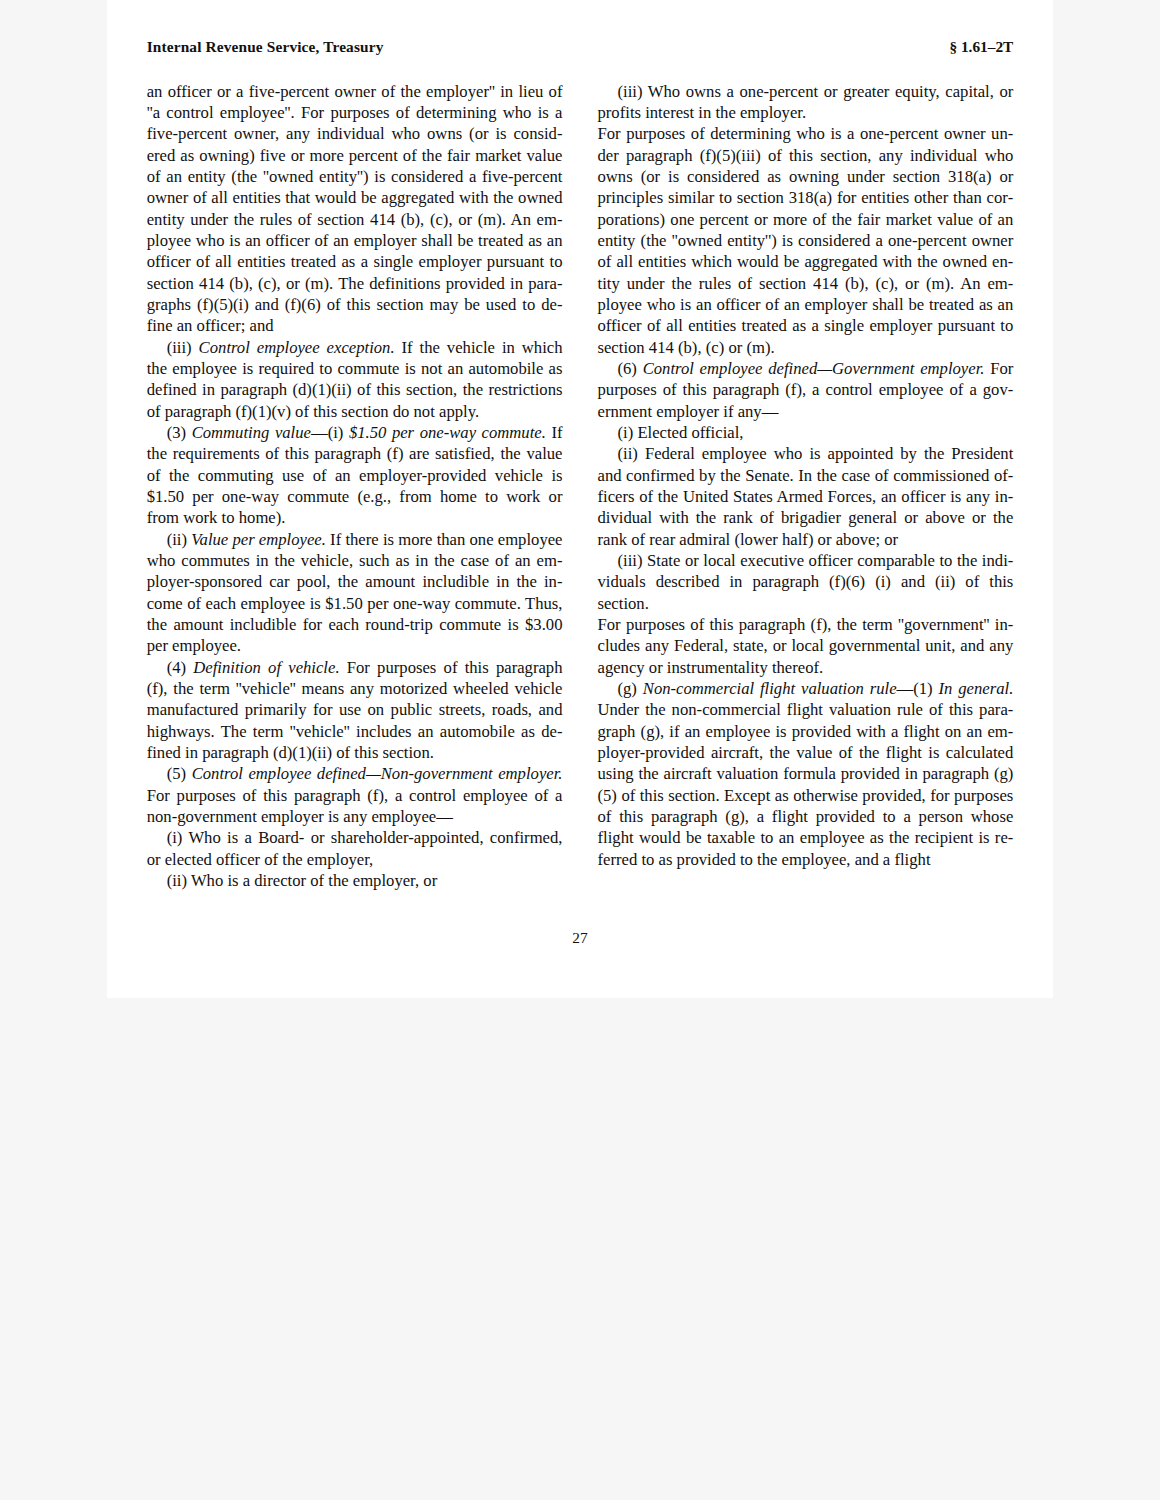Internal Revenue Service, Treasury § 1.61–2T
an officer or a five-percent owner of the employer'' in lieu of ''a control employee''. For purposes of determining who is a five-percent owner, any individual who owns (or is considered as owning) five or more percent of the fair market value of an entity (the ''owned entity'') is considered a five-percent owner of all entities that would be aggregated with the owned entity under the rules of section 414 (b), (c), or (m). An employee who is an officer of an employer shall be treated as an officer of all entities treated as a single employer pursuant to section 414 (b), (c), or (m). The definitions provided in paragraphs (f)(5)(i) and (f)(6) of this section may be used to define an officer; and
(iii) Control employee exception. If the vehicle in which the employee is required to commute is not an automobile as defined in paragraph (d)(1)(ii) of this section, the restrictions of paragraph (f)(1)(v) of this section do not apply.
(3) Commuting value—(i) $1.50 per one-way commute. If the requirements of this paragraph (f) are satisfied, the value of the commuting use of an employer-provided vehicle is $1.50 per one-way commute (e.g., from home to work or from work to home).
(ii) Value per employee. If there is more than one employee who commutes in the vehicle, such as in the case of an employer-sponsored car pool, the amount includible in the income of each employee is $1.50 per one-way commute. Thus, the amount includible for each round-trip commute is $3.00 per employee.
(4) Definition of vehicle. For purposes of this paragraph (f), the term ''vehicle'' means any motorized wheeled vehicle manufactured primarily for use on public streets, roads, and highways. The term ''vehicle'' includes an automobile as defined in paragraph (d)(1)(ii) of this section.
(5) Control employee defined—Non-government employer. For purposes of this paragraph (f), a control employee of a non-government employer is any employee—
(i) Who is a Board- or shareholder-appointed, confirmed, or elected officer of the employer,
(ii) Who is a director of the employer, or
(iii) Who owns a one-percent or greater equity, capital, or profits interest in the employer.
For purposes of determining who is a one-percent owner under paragraph (f)(5)(iii) of this section, any individual who owns (or is considered as owning under section 318(a) or principles similar to section 318(a) for entities other than corporations) one percent or more of the fair market value of an entity (the ''owned entity'') is considered a one-percent owner of all entities which would be aggregated with the owned entity under the rules of section 414 (b), (c), or (m). An employee who is an officer of an employer shall be treated as an officer of all entities treated as a single employer pursuant to section 414 (b), (c) or (m).
(6) Control employee defined—Government employer. For purposes of this paragraph (f), a control employee of a government employer if any—
(i) Elected official,
(ii) Federal employee who is appointed by the President and confirmed by the Senate. In the case of commissioned officers of the United States Armed Forces, an officer is any individual with the rank of brigadier general or above or the rank of rear admiral (lower half) or above; or
(iii) State or local executive officer comparable to the individuals described in paragraph (f)(6) (i) and (ii) of this section.
For purposes of this paragraph (f), the term ''government'' includes any Federal, state, or local governmental unit, and any agency or instrumentality thereof.
(g) Non-commercial flight valuation rule—(1) In general. Under the non-commercial flight valuation rule of this paragraph (g), if an employee is provided with a flight on an employer-provided aircraft, the value of the flight is calculated using the aircraft valuation formula provided in paragraph (g)(5) of this section. Except as otherwise provided, for purposes of this paragraph (g), a flight provided to a person whose flight would be taxable to an employee as the recipient is referred to as provided to the employee, and a flight
27